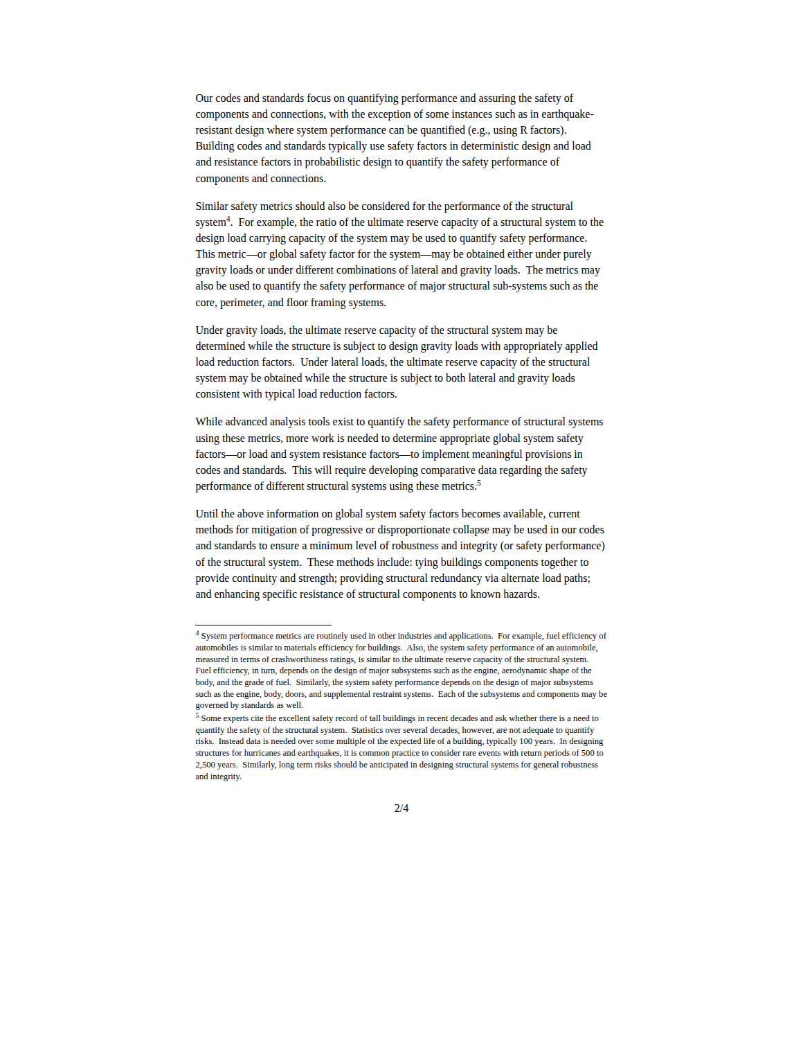Our codes and standards focus on quantifying performance and assuring the safety of components and connections, with the exception of some instances such as in earthquake-resistant design where system performance can be quantified (e.g., using R factors). Building codes and standards typically use safety factors in deterministic design and load and resistance factors in probabilistic design to quantify the safety performance of components and connections.
Similar safety metrics should also be considered for the performance of the structural system4. For example, the ratio of the ultimate reserve capacity of a structural system to the design load carrying capacity of the system may be used to quantify safety performance. This metric—or global safety factor for the system—may be obtained either under purely gravity loads or under different combinations of lateral and gravity loads. The metrics may also be used to quantify the safety performance of major structural sub-systems such as the core, perimeter, and floor framing systems.
Under gravity loads, the ultimate reserve capacity of the structural system may be determined while the structure is subject to design gravity loads with appropriately applied load reduction factors. Under lateral loads, the ultimate reserve capacity of the structural system may be obtained while the structure is subject to both lateral and gravity loads consistent with typical load reduction factors.
While advanced analysis tools exist to quantify the safety performance of structural systems using these metrics, more work is needed to determine appropriate global system safety factors—or load and system resistance factors—to implement meaningful provisions in codes and standards. This will require developing comparative data regarding the safety performance of different structural systems using these metrics.5
Until the above information on global system safety factors becomes available, current methods for mitigation of progressive or disproportionate collapse may be used in our codes and standards to ensure a minimum level of robustness and integrity (or safety performance) of the structural system. These methods include: tying buildings components together to provide continuity and strength; providing structural redundancy via alternate load paths; and enhancing specific resistance of structural components to known hazards.
4 System performance metrics are routinely used in other industries and applications. For example, fuel efficiency of automobiles is similar to materials efficiency for buildings. Also, the system safety performance of an automobile, measured in terms of crashworthiness ratings, is similar to the ultimate reserve capacity of the structural system. Fuel efficiency, in turn, depends on the design of major subsystems such as the engine, aerodynamic shape of the body, and the grade of fuel. Similarly, the system safety performance depends on the design of major subsystems such as the engine, body, doors, and supplemental restraint systems. Each of the subsystems and components may be governed by standards as well.
5 Some experts cite the excellent safety record of tall buildings in recent decades and ask whether there is a need to quantify the safety of the structural system. Statistics over several decades, however, are not adequate to quantify risks. Instead data is needed over some multiple of the expected life of a building, typically 100 years. In designing structures for hurricanes and earthquakes, it is common practice to consider rare events with return periods of 500 to 2,500 years. Similarly, long term risks should be anticipated in designing structural systems for general robustness and integrity.
2/4